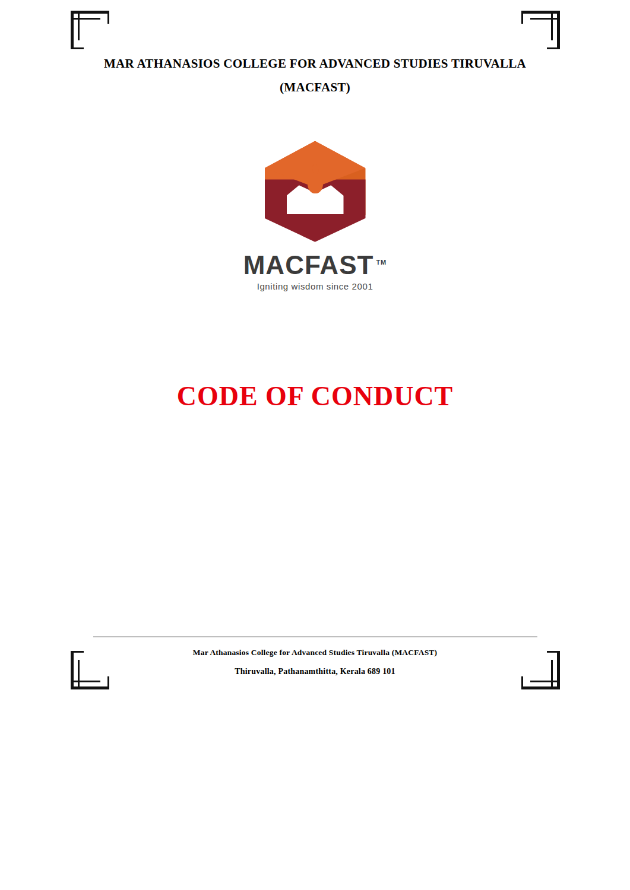Mar Athanasios College for Advanced Studies Tiruvalla (MACFAST)
MACFASTTM
Igniting wisdom since 2001
Code of Conduct
Mar Athanasios College for Advanced Studies Tiruvalla (MACFAST)
Thiruvalla, Pathanamthitta, Kerala 689 101